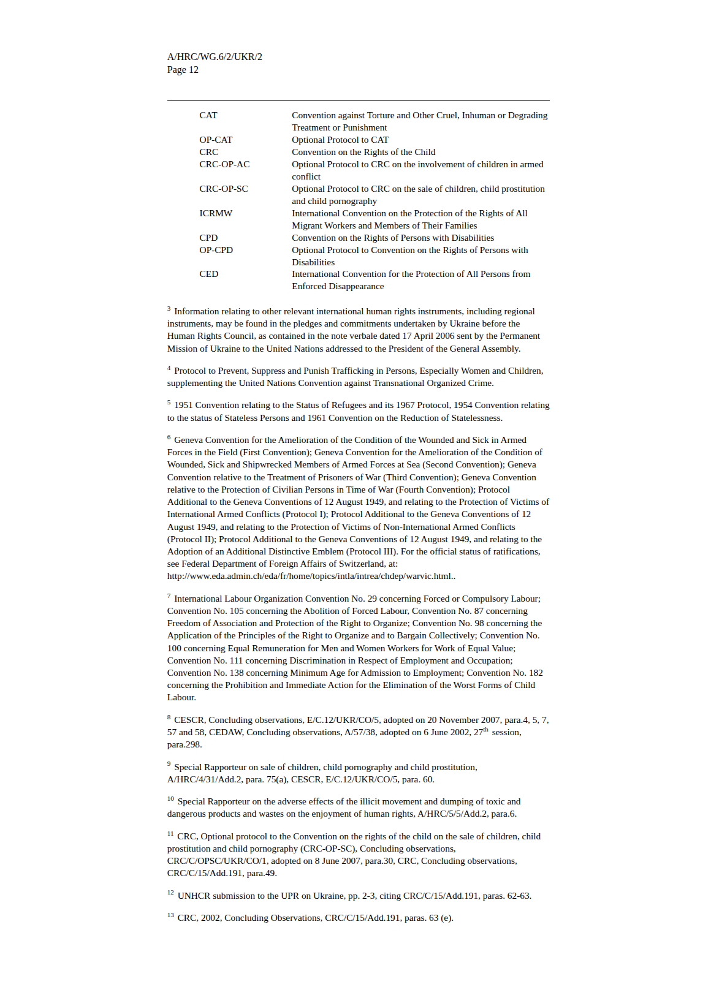A/HRC/WG.6/2/UKR/2
Page 12
| CAT | Convention against Torture and Other Cruel, Inhuman or Degrading Treatment or Punishment |
| OP-CAT | Optional Protocol to CAT |
| CRC | Convention on the Rights of the Child |
| CRC-OP-AC | Optional Protocol to CRC on the involvement of children in armed conflict |
| CRC-OP-SC | Optional Protocol to CRC on the sale of children, child prostitution and child pornography |
| ICRMW | International Convention on the Protection of the Rights of All Migrant Workers and Members of Their Families |
| CPD | Convention on the Rights of Persons with Disabilities |
| OP-CPD | Optional Protocol to Convention on the Rights of Persons with Disabilities |
| CED | International Convention for the Protection of All Persons from Enforced Disappearance |
3 Information relating to other relevant international human rights instruments, including regional instruments, may be found in the pledges and commitments undertaken by Ukraine before the Human Rights Council, as contained in the note verbale dated 17 April 2006 sent by the Permanent Mission of Ukraine to the United Nations addressed to the President of the General Assembly.
4 Protocol to Prevent, Suppress and Punish Trafficking in Persons, Especially Women and Children, supplementing the United Nations Convention against Transnational Organized Crime.
5 1951 Convention relating to the Status of Refugees and its 1967 Protocol, 1954 Convention relating to the status of Stateless Persons and 1961 Convention on the Reduction of Statelessness.
6 Geneva Convention for the Amelioration of the Condition of the Wounded and Sick in Armed Forces in the Field (First Convention); Geneva Convention for the Amelioration of the Condition of Wounded, Sick and Shipwrecked Members of Armed Forces at Sea (Second Convention); Geneva Convention relative to the Treatment of Prisoners of War (Third Convention); Geneva Convention relative to the Protection of Civilian Persons in Time of War (Fourth Convention); Protocol Additional to the Geneva Conventions of 12 August 1949, and relating to the Protection of Victims of International Armed Conflicts (Protocol I); Protocol Additional to the Geneva Conventions of 12 August 1949, and relating to the Protection of Victims of Non-International Armed Conflicts (Protocol II); Protocol Additional to the Geneva Conventions of 12 August 1949, and relating to the Adoption of an Additional Distinctive Emblem (Protocol III). For the official status of ratifications, see Federal Department of Foreign Affairs of Switzerland, at:
http://www.eda.admin.ch/eda/fr/home/topics/intla/intrea/chdep/warvic.html..
7 International Labour Organization Convention No. 29 concerning Forced or Compulsory Labour; Convention No. 105 concerning the Abolition of Forced Labour, Convention No. 87 concerning Freedom of Association and Protection of the Right to Organize; Convention No. 98 concerning the Application of the Principles of the Right to Organize and to Bargain Collectively; Convention No. 100 concerning Equal Remuneration for Men and Women Workers for Work of Equal Value; Convention No. 111 concerning Discrimination in Respect of Employment and Occupation; Convention No. 138 concerning Minimum Age for Admission to Employment; Convention No. 182 concerning the Prohibition and Immediate Action for the Elimination of the Worst Forms of Child Labour.
8 CESCR, Concluding observations, E/C.12/UKR/CO/5, adopted on 20 November 2007, para.4, 5, 7, 57 and 58, CEDAW, Concluding observations, A/57/38, adopted on 6 June 2002, 27th session, para.298.
9 Special Rapporteur on sale of children, child pornography and child prostitution, A/HRC/4/31/Add.2, para. 75(a), CESCR, E/C.12/UKR/CO/5, para. 60.
10 Special Rapporteur on the adverse effects of the illicit movement and dumping of toxic and dangerous products and wastes on the enjoyment of human rights, A/HRC/5/5/Add.2, para.6.
11 CRC, Optional protocol to the Convention on the rights of the child on the sale of children, child prostitution and child pornography (CRC-OP-SC), Concluding observations, CRC/C/OPSC/UKR/CO/1, adopted on 8 June 2007, para.30, CRC, Concluding observations, CRC/C/15/Add.191, para.49.
12 UNHCR submission to the UPR on Ukraine, pp. 2-3, citing CRC/C/15/Add.191, paras. 62-63.
13 CRC, 2002, Concluding Observations, CRC/C/15/Add.191, paras. 63 (e).